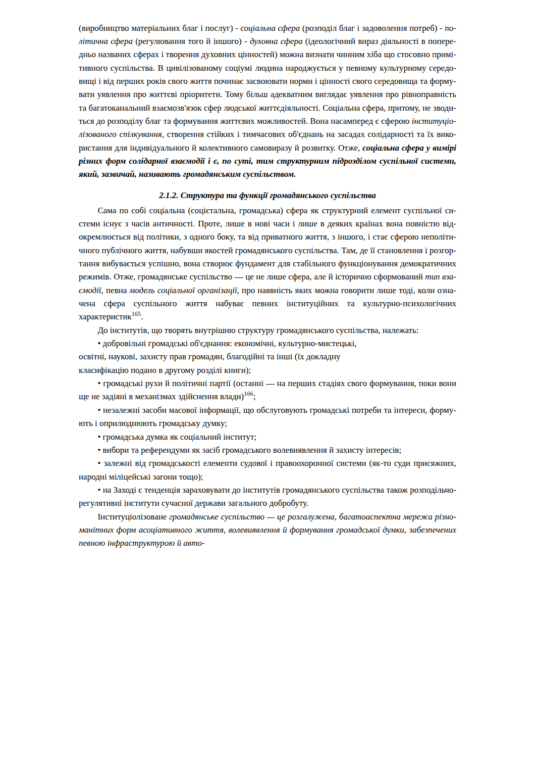(виробництво матеріальних благ і послуг) - соціальна сфера (розподіл благ і задоволення потреб) - політична сфера (регулювання того й іншого) - духовна сфера (ідеологічний вираз діяльності в попередньо названих сферах і творення духовних цінностей) можна визнати чинним хіба що стосовно примітивного суспільства. В цивілізованому соціумі людина народжується у певному культурному середовищі і від перших років свого життя починає засвоювати норми і цінності свого середовища та формувати уявлення про життєві пріоритети. Тому більш адекватним виглядає уявлення про рівноправність та багатоканальний взаємозв'язок сфер людської життєдіяльності. Соціальна сфера, притому, не зводиться до розподілу благ та формування життєвих можливостей. Вона насамперед є сферою інституціолізованого спілкування, створення стійких і тимчасових об'єднань на засадах солідарності та їх використання для індивідуального й колективного самовиразу й розвитку. Отже, соціальна сфера у вимірі різних форм солідарної взаємодії і є, по суті, тим структурним підрозділом суспільної системи, який, зазвичай, називають громадянським суспільством.
2.1.2. Структура та функції громадянського суспільства
Сама по собі соціальна (соцієтальна, громадська) сфера як структурний елемент суспільної системи існує з часів античності. Проте, лише в нові часи і лише в деяких країнах вона повністю відокремлюється від політики, з одного боку, та від приватного життя, з іншого, і стає сферою неполітичного публічного життя, набувши якостей громадянського суспільства. Там, де її становлення і розгортання вибувається успішно, вона створює фундамент для стабільного функціонування демократичних режимів. Отже, громадянське суспільство — це не лише сфера, але й історично сформований тип взаємодії, певна модель соціальної організації, про наявність яких можна говорити лише тоді, коли означена сфера суспільного життя набуває певних інституційних та культурно-психологічних характеристик165.
До інститутів, що творять внутрішню структуру громадянського суспільства, належать:
добровільні громадські об'єднання: економічні, культурно-мистецькі,
освітні, наукові, захисту прав громадян, благодійні та інші (їх докладну
класифікацію подано в другому розділі книги);
громадські рухи й політичні партії (останні — на перших стадіях свого формування, поки вони ще не задіяні в механізмах здійснення влади)166;
незалежні засоби масової інформації, що обслуговують громадські потреби та інтереси, формують і оприлюднюють громадську думку;
громадська думка як соціальний інститут;
вибори та референдуми як засіб громадського волевиявлення й захисту інтересів;
залежні від громадськості елементи судової і правоохоронної системи (як-то суди присяжних, народні міліцейські загони тощо);
на Заході є тенденція зараховувати до інститутів громадянського суспільства також розподільчо-регулятивні інститути сучасної держави загального добробуту.
Інституціолізоване громадянське суспільство — це розгалужена, багатоаспектна мережа різноманітних форм асоціативного життя, волевиявлення й формування громадської думки, забезпечених певною інфраструктурою й авто-